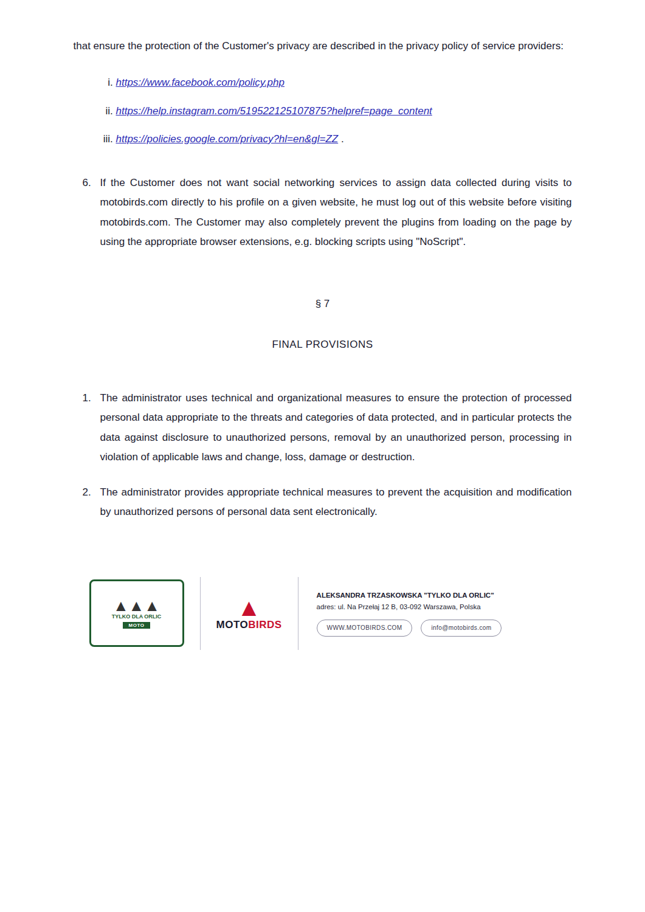that ensure the protection of the Customer's privacy are described in the privacy policy of service providers:
https://www.facebook.com/policy.php
https://help.instagram.com/519522125107875?helpref=page_content
https://policies.google.com/privacy?hl=en&gl=ZZ .
If the Customer does not want social networking services to assign data collected during visits to motobirds.com directly to his profile on a given website, he must log out of this website before visiting motobirds.com. The Customer may also completely prevent the plugins from loading on the page by using the appropriate browser extensions, e.g. blocking scripts using "NoScript".
§ 7
FINAL PROVISIONS
The administrator uses technical and organizational measures to ensure the protection of processed personal data appropriate to the threats and categories of data protected, and in particular protects the data against disclosure to unauthorized persons, removal by an unauthorized person, processing in violation of applicable laws and change, loss, damage or destruction.
The administrator provides appropriate technical measures to prevent the acquisition and modification by unauthorized persons of personal data sent electronically.
▲▲▲
TYLKO DLA ORLIC
MOTO
▲
MOTO BIRDS
ALEKSANDRA TRZASKOWSKA "TYLKO DLA ORLIC"
adres: ul. Na Przełaj 12 B, 03-092 Warszawa, Polska
WWW.MOTOBIRDS.COM info@motobirds.com